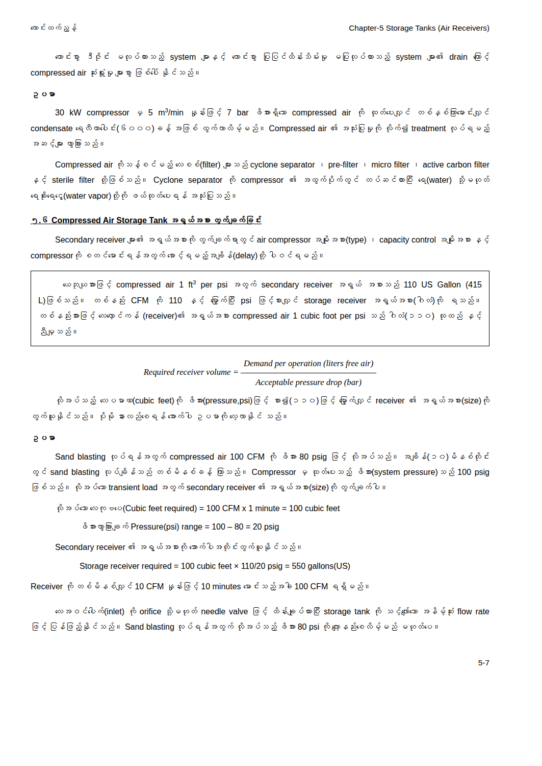ကောင်းထက်ညွန့်
Chapter-5 Storage Tanks (Air Receivers)
ကောင်းစွာ ဒီဇိုင်း မလုပ်ထားသည့် system များနှင့် ကောင်းစွာ ပြုပြင်ထိန်းသိမ်းမှု မပြုလုပ်ထားသည့် system များ၏ drain ကြောင့် compressed air ဆုံးရှုံးမှု များစွာ ဖြစ်ပေါ် နိုင်သည်။
ဥပမာ
30 kW compressor မှ 5 m3/min နှုန်းဖြင့် 7 bar ဖိအားရှိသော compressed air ကို ထုတ်ပေးလျှင် တစ်နှစ်ကြာမောင်းလျှင် condensate ရေလီတာပေါင်း(၆၀၀၀)ခန့် အဖြစ် ထွက်လာလိမ့်မည်။ Compressed air ၏ အသုံးပြုမှုကို လိုက်၍ treatment လုပ်ရမည့် အဆင့်များ ကွာခြားသည်။
Compressed air ကိုသန့်စင်မည့် လေစစ်(filter) များသည် cyclone separator ၊ pre-filter ၊ micro filter ၊ active carbon filter နှင့် sterile filter တို့ဖြစ်သည်။ Cyclone separator ကို compressor ၏ အထွက်ပိုက်တွင် တပ်ဆင်ထားပြီး ရေ(water) သို့မဟုတ် ရေခိုးရေငွေ့(water vapor)တို့ကို ဖယ်ထုတ်ပေးရန် အသုံးပြုသည်။
၅.၆ Compressed Air Storage Tank အရွယ်အစား တွက်ချက်ခြင်း
Secondary receiver များ၏ အရွယ်အစားကို တွက်ချက်ရာတွင် air compressor အမျိုးအစား(type) ၊ capacity control အမျိုးအစား နှင့် compressorကို စတင်မောင်းရန်အတွက် စောင့်ရမည့်အချိန်(delay)တို့ ပါဝင်ရမည်။
ယေဘုယျအားဖြင့် compressed air 1 ft3 per psi အတွက် secondary receiver အရွယ် အစားသည် 110 US Gallon (415 L)ဖြစ်သည်။ တစ်နည်း CFM ကို 110 နှင့် မြှောက်ပြီး psi ဖြင့်စားလျှင် storage receiver အရွယ်အစား(ဂါလံ)ကို ရသည်။ တစ်နည်းအားဖြင့် လေလှောင်ကန် (receiver)၏ အရွယ်အစား compressed air 1 cubic foot per psi သည် ဂါလံ(၁၁၀) ထုထည် နှင့် ညီမျှသည်။
Required receiver volume = Demand per operation (liters free air) Acceptable pressure drop (bar)
လိုအပ်သည့် လေပမာဏ(cubic feet)ကို ဖိအား(pressure,psi)ဖြင့် စား၍(၁၁၀)ဖြင့် မြှောက်လျှင် receiver ၏ အရွယ်အစား(size)ကို တွက်ယူနိုင်သည်။ ပိုမို နားလည်စေရန် အောက်ပါ ဥပမာကို လေ့လာနိုင် သည်။
ဥပမာ
Sand blasting လုပ်ရန်အတွက် compressed air 100 CFM ကို ဖိအား 80 psig ဖြင့် လိုအပ်သည်။ အချိန်(၁၀)မိနစ်တိုင်းတွင် sand blasting လုပ်ချိန်သည် တစ်မိနစ်ခန့် ကြာသည်။ Compressor မှ ထုတ်ပေးသည့် ဖိအား(system pressure)သည် 100 psig ဖြစ်သည်။ လိုအပ်သော transient load အတွက် secondary receiver ၏ အရွယ်အစား(size)ကို တွက်ချက်ပါ။
လိုအပ်သော လေကုဗပေ(Cubic feet required) = 100 CFM x 1 minute = 100 cubic feet
ဖိအားကွာခြားချက် Pressure(psi) range = 100 – 80 = 20 psig
Secondary receiver ၏ အရွယ်အစားကို အောက်ပါအတိုင်းတွက်ယူနိုင်သည်။
Storage receiver required = 100 cubic feet × 110/20 psig = 550 gallons(US)
Receiver ကို တစ်မိနစ်လျှင် 10 CFM နှုန်းဖြင့် 10 minutes မောင်းသည့်အခါ 100 CFM ရရှိမည်။
လေအဝင်ပေါက်(inlet) ကို orifice သို့မဟုတ် needle valve ဖြင့် ထိန်းချုပ်ထားပြီး storage tank ကို သင့်လျော်သော အနိမ့်ဆုံး flow rate ဖြင့် ပြန်ဖြည့်နိုင်သည်။ Sand blasting လုပ်ရန်အတွက် လိုအပ်သည့် ဖိအား 80 psi ကို လျော့နည်းစေလိမ့်မည် မဟုတ်ပေ။
5-7